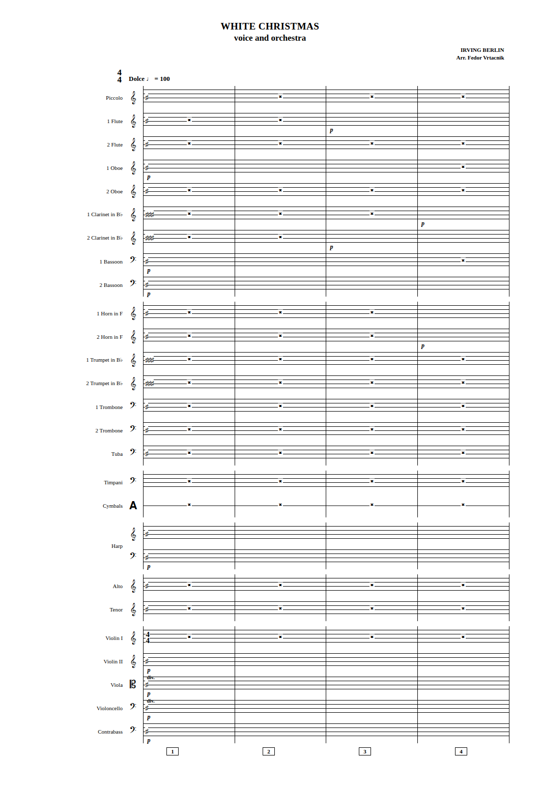WHITE CHRISTMAS
voice and orchestra
IRVING BERLIN
Arr. Fedor Vrtacnik
44 Dolce ♩ = 100
| Piccolo | 𝄞 | ♯ | 𝄺 | 𝄺 | 𝄺 |
| 1 Flute | 𝄞 | ♯ 𝄺 | 𝄺 | p | |
| 2 Flute | 𝄞 | ♯ 𝄺 | 𝄺 | 𝄺 | 𝄺 |
| 1 Oboe | 𝄞 | ♯ p | | | 𝄺 |
| 2 Oboe | 𝄞 | ♯ 𝄺 | 𝄺 | 𝄺 | 𝄺 |
| 1 Clarinet in B♭ | 𝄞 | ♯♯♯ 𝄺 | 𝄺 | 𝄺 | p |
| 2 Clarinet in B♭ | 𝄞 | ♯♯♯ 𝄺 | 𝄺 | p | |
| 1 Bassoon | 𝄢 | ♯ p | | | 𝄺 |
| 2 Bassoon | 𝄢 | ♯ p | | | |
| 1 Horn in F | 𝄞 | ♯ 𝄺 | 𝄺 | 𝄺 | |
| 2 Horn in F | 𝄞 | ♯ 𝄺 | 𝄺 | 𝄺 | p |
| 1 Trumpet in B♭ | 𝄞 | ♯♯♯ 𝄺 | 𝄺 | 𝄺 | 𝄺 |
| 2 Trumpet in B♭ | 𝄞 | ♯♯♯ 𝄺 | 𝄺 | 𝄺 | 𝄺 |
| 1 Trombone | 𝄢 | ♯ 𝄺 | 𝄺 | 𝄺 | 𝄺 |
| 2 Trombone | 𝄢 | ♯ 𝄺 | 𝄺 | 𝄺 | 𝄺 |
| Tuba | 𝄢 | ♯ 𝄺 | 𝄺 | 𝄺 | 𝄺 |
| Timpani | 𝄢 | 𝄺 | 𝄺 | 𝄺 | 𝄺 |
| Cymbals | 𝐀 | 𝄺 | 𝄺 | 𝄺 | 𝄺 |
| Harp | 𝄞 | ♯ | | | |
| 𝄢 | ♯ p | | | |
| Alto | 𝄞 | ♯ 𝄺 | 𝄺 | 𝄺 | 𝄺 |
| Tenor | 𝄞 | ♯ 𝄺 | 𝄺 | 𝄺 | 𝄺 |
| Violin I | 𝄞 | 4 4 𝄺 | 𝄺 | 𝄺 | 𝄺 |
| Violin II | 𝄞 | ♯ p div. | | | |
| Viola | 𝄡 | ♯ p div. | | | |
| Violoncello | 𝄢 | ♯ p | | | |
| Contrabass | 𝄢 | ♯ p | | | |
1
2
3
4